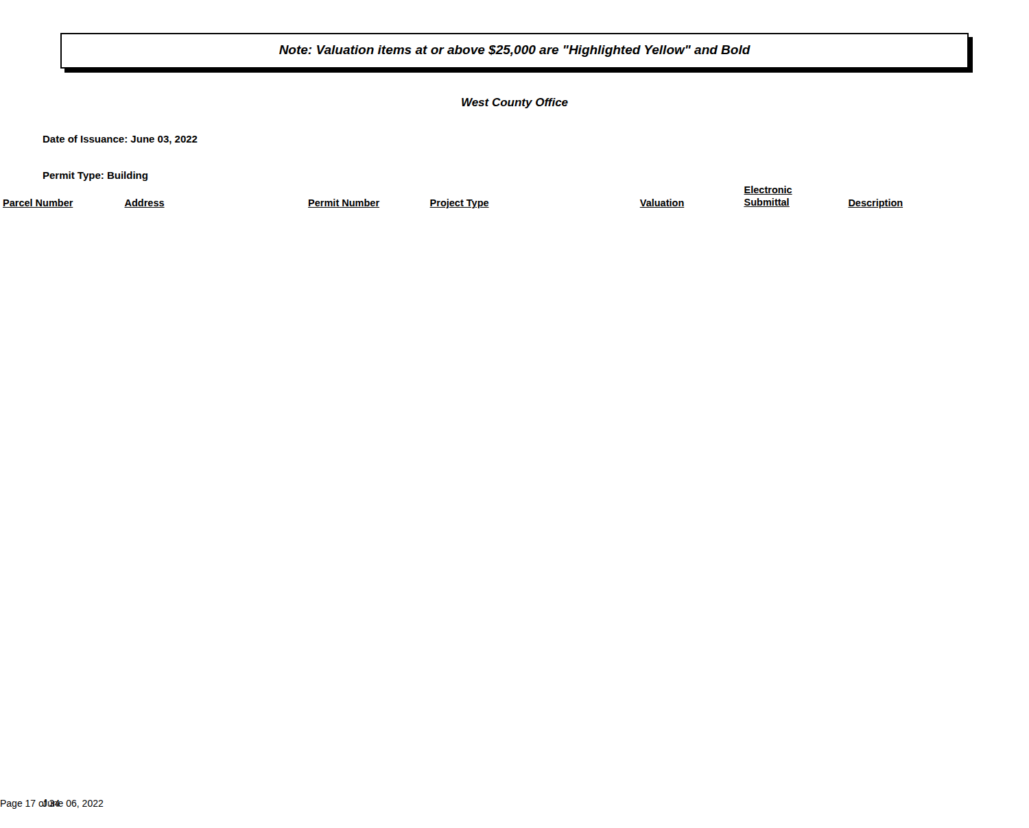Note: Valuation items at or above $25,000 are "Highlighted Yellow" and Bold
West County Office
Date of Issuance: June 03, 2022
Permit Type: Building
| Parcel Number | Address | Permit Number | Project Type | Valuation | Electronic Submittal | Description |
| --- | --- | --- | --- | --- | --- | --- |
June 06, 2022 Page 17 of 34